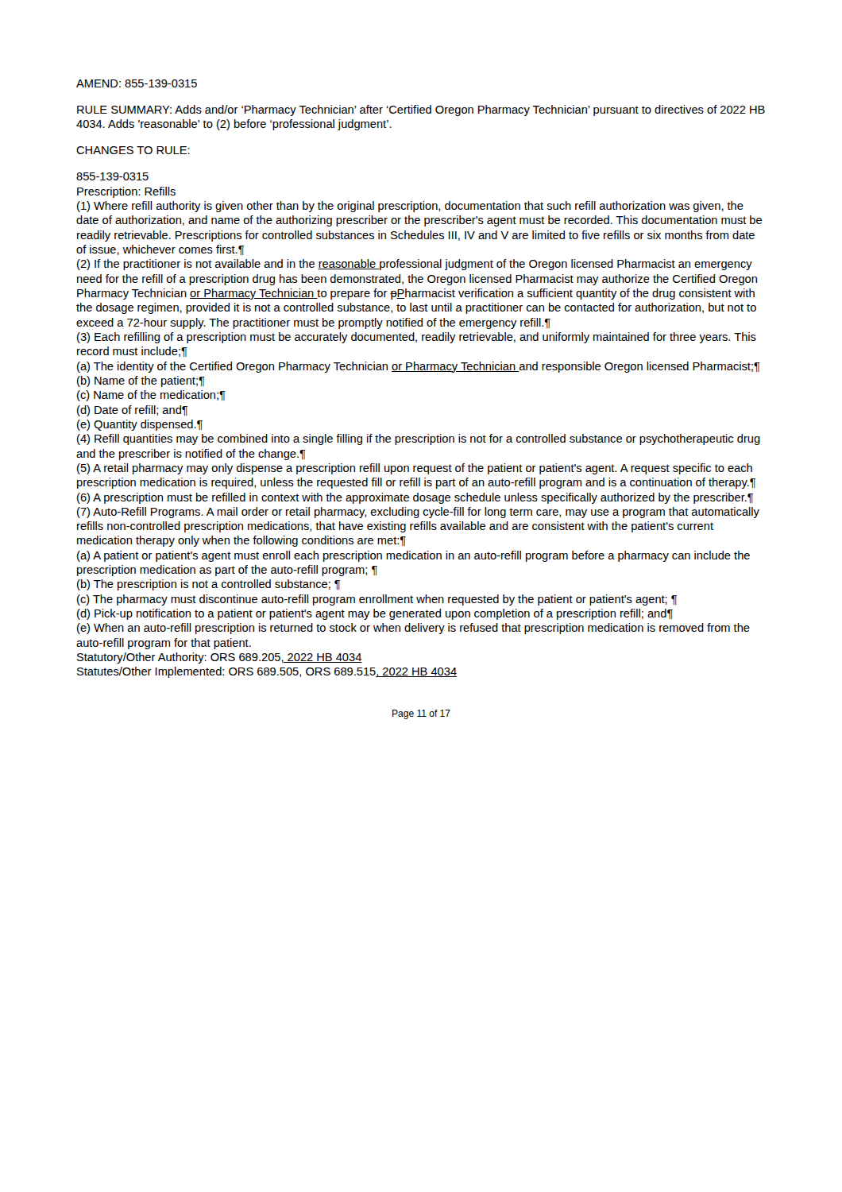AMEND: 855-139-0315
RULE SUMMARY: Adds and/or ‘Pharmacy Technician’ after ‘Certified Oregon Pharmacy Technician’ pursuant to directives of 2022 HB 4034. Adds 'reasonable' to (2) before ‘professional judgment’.
CHANGES TO RULE:
855-139-0315
Prescription: Refills
(1) Where refill authority is given other than by the original prescription, documentation that such refill authorization was given, the date of authorization, and name of the authorizing prescriber or the prescriber's agent must be recorded. This documentation must be readily retrievable. Prescriptions for controlled substances in Schedules III, IV and V are limited to five refills or six months from date of issue, whichever comes first.¶
(2) If the practitioner is not available and in the reasonable professional judgment of the Oregon licensed Pharmacist an emergency need for the refill of a prescription drug has been demonstrated, the Oregon licensed Pharmacist may authorize the Certified Oregon Pharmacy Technician or Pharmacy Technician to prepare for pPharmacist verification a sufficient quantity of the drug consistent with the dosage regimen, provided it is not a controlled substance, to last until a practitioner can be contacted for authorization, but not to exceed a 72-hour supply. The practitioner must be promptly notified of the emergency refill.¶
(3) Each refilling of a prescription must be accurately documented, readily retrievable, and uniformly maintained for three years. This record must include;¶
(a) The identity of the Certified Oregon Pharmacy Technician or Pharmacy Technician and responsible Oregon licensed Pharmacist;¶
(b) Name of the patient;¶
(c) Name of the medication;¶
(d) Date of refill; and¶
(e) Quantity dispensed.¶
(4) Refill quantities may be combined into a single filling if the prescription is not for a controlled substance or psychotherapeutic drug and the prescriber is notified of the change.¶
(5) A retail pharmacy may only dispense a prescription refill upon request of the patient or patient's agent. A request specific to each prescription medication is required, unless the requested fill or refill is part of an auto-refill program and is a continuation of therapy.¶
(6) A prescription must be refilled in context with the approximate dosage schedule unless specifically authorized by the prescriber.¶
(7) Auto-Refill Programs. A mail order or retail pharmacy, excluding cycle-fill for long term care, may use a program that automatically refills non-controlled prescription medications, that have existing refills available and are consistent with the patient's current medication therapy only when the following conditions are met:¶
(a) A patient or patient's agent must enroll each prescription medication in an auto-refill program before a pharmacy can include the prescription medication as part of the auto-refill program; ¶
(b) The prescription is not a controlled substance; ¶
(c) The pharmacy must discontinue auto-refill program enrollment when requested by the patient or patient's agent; ¶
(d) Pick-up notification to a patient or patient's agent may be generated upon completion of a prescription refill; and¶
(e) When an auto-refill prescription is returned to stock or when delivery is refused that prescription medication is removed from the auto-refill program for that patient.
Statutory/Other Authority: ORS 689.205, 2022 HB 4034
Statutes/Other Implemented: ORS 689.505, ORS 689.515, 2022 HB 4034
Page 11 of 17